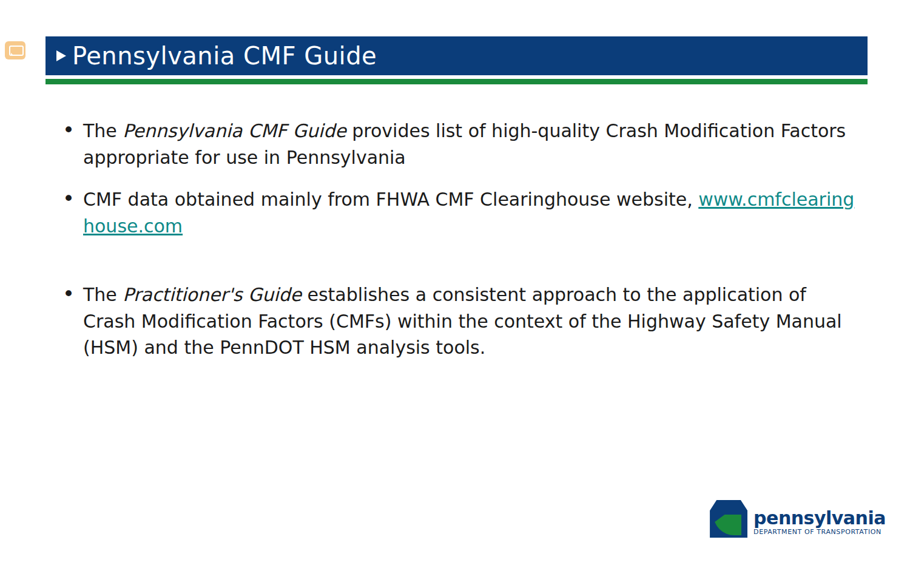Pennsylvania CMF Guide
The Pennsylvania CMF Guide provides list of high-quality Crash Modification Factors appropriate for use in Pennsylvania
CMF data obtained mainly from FHWA CMF Clearinghouse website, www.cmfclearinghouse.com
The Practitioner's Guide establishes a consistent approach to the application of Crash Modification Factors (CMFs) within the context of the Highway Safety Manual (HSM) and the PennDOT HSM analysis tools.
pennsylvania
DEPARTMENT OF TRANSPORTATION